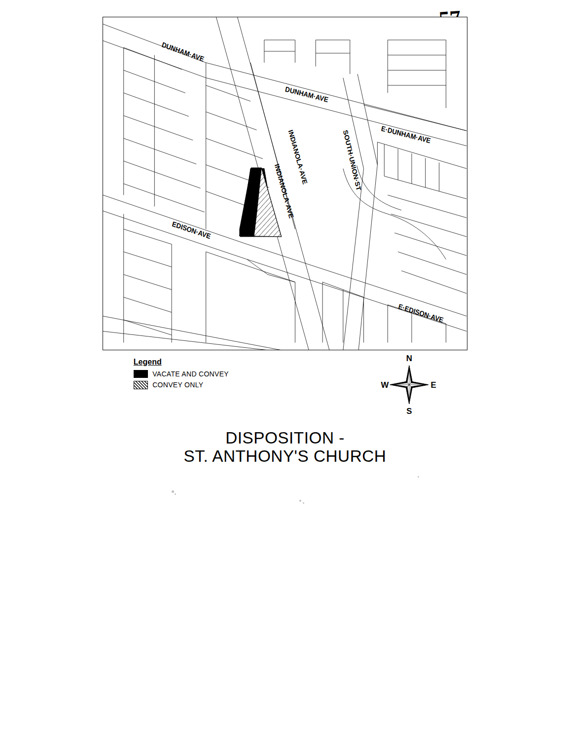57
DUNHAM·AVE DUNHAM·AVE E·DUNHAM·AVE EDISON·AVE E·EDISON·AVE INDIANOLA·AVE INDIANOLA·AVE SOUTH·UNION·ST
Legend
VACATE AND CONVEY
CONVEY ONLY
N E S W
DISPOSITION -
ST. ANTHONY'S CHURCH